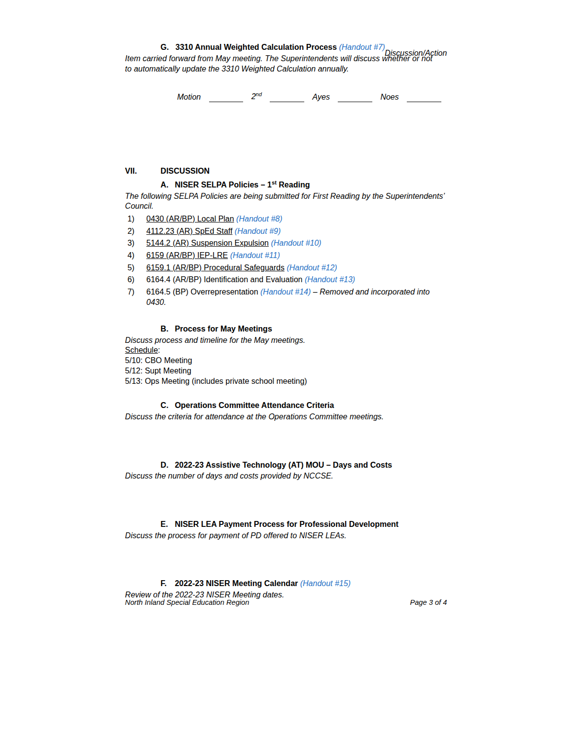Discussion/Action
G. 3310 Annual Weighted Calculation Process (Handout #7)
Item carried forward from May meeting. The Superintendents will discuss whether or not to automatically update the 3310 Weighted Calculation annually.
Motion 2nd Ayes Noes
VII. DISCUSSION
A. NISER SELPA Policies – 1st Reading
The following SELPA Policies are being submitted for First Reading by the Superintendents’ Council.
0430 (AR/BP) Local Plan (Handout #8)
4112.23 (AR) SpEd Staff (Handout #9)
5144.2 (AR) Suspension Expulsion (Handout #10)
6159 (AR/BP) IEP-LRE (Handout #11)
6159.1 (AR/BP) Procedural Safeguards (Handout #12)
6164.4 (AR/BP) Identification and Evaluation (Handout #13)
6164.5 (BP) Overrepresentation (Handout #14) – Removed and incorporated into 0430.
B. Process for May Meetings
Discuss process and timeline for the May meetings.
Schedule:
5/10: CBO Meeting
5/12: Supt Meeting
5/13: Ops Meeting (includes private school meeting)
C. Operations Committee Attendance Criteria
Discuss the criteria for attendance at the Operations Committee meetings.
D. 2022-23 Assistive Technology (AT) MOU – Days and Costs
Discuss the number of days and costs provided by NCCSE.
E. NISER LEA Payment Process for Professional Development
Discuss the process for payment of PD offered to NISER LEAs.
F. 2022-23 NISER Meeting Calendar (Handout #15)
Review of the 2022-23 NISER Meeting dates.
North Inland Special Education Region Page 3 of 4